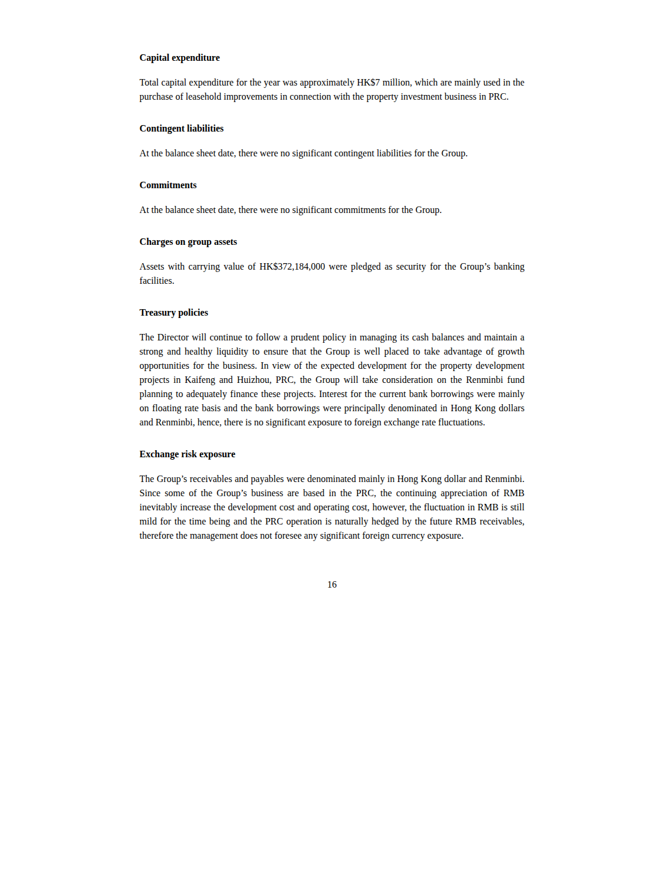Capital expenditure
Total capital expenditure for the year was approximately HK$7 million, which are mainly used in the purchase of leasehold improvements in connection with the property investment business in PRC.
Contingent liabilities
At the balance sheet date, there were no significant contingent liabilities for the Group.
Commitments
At the balance sheet date, there were no significant commitments for the Group.
Charges on group assets
Assets with carrying value of HK$372,184,000 were pledged as security for the Group’s banking facilities.
Treasury policies
The Director will continue to follow a prudent policy in managing its cash balances and maintain a strong and healthy liquidity to ensure that the Group is well placed to take advantage of growth opportunities for the business. In view of the expected development for the property development projects in Kaifeng and Huizhou, PRC, the Group will take consideration on the Renminbi fund planning to adequately finance these projects. Interest for the current bank borrowings were mainly on floating rate basis and the bank borrowings were principally denominated in Hong Kong dollars and Renminbi, hence, there is no significant exposure to foreign exchange rate fluctuations.
Exchange risk exposure
The Group’s receivables and payables were denominated mainly in Hong Kong dollar and Renminbi. Since some of the Group’s business are based in the PRC, the continuing appreciation of RMB inevitably increase the development cost and operating cost, however, the fluctuation in RMB is still mild for the time being and the PRC operation is naturally hedged by the future RMB receivables, therefore the management does not foresee any significant foreign currency exposure.
16